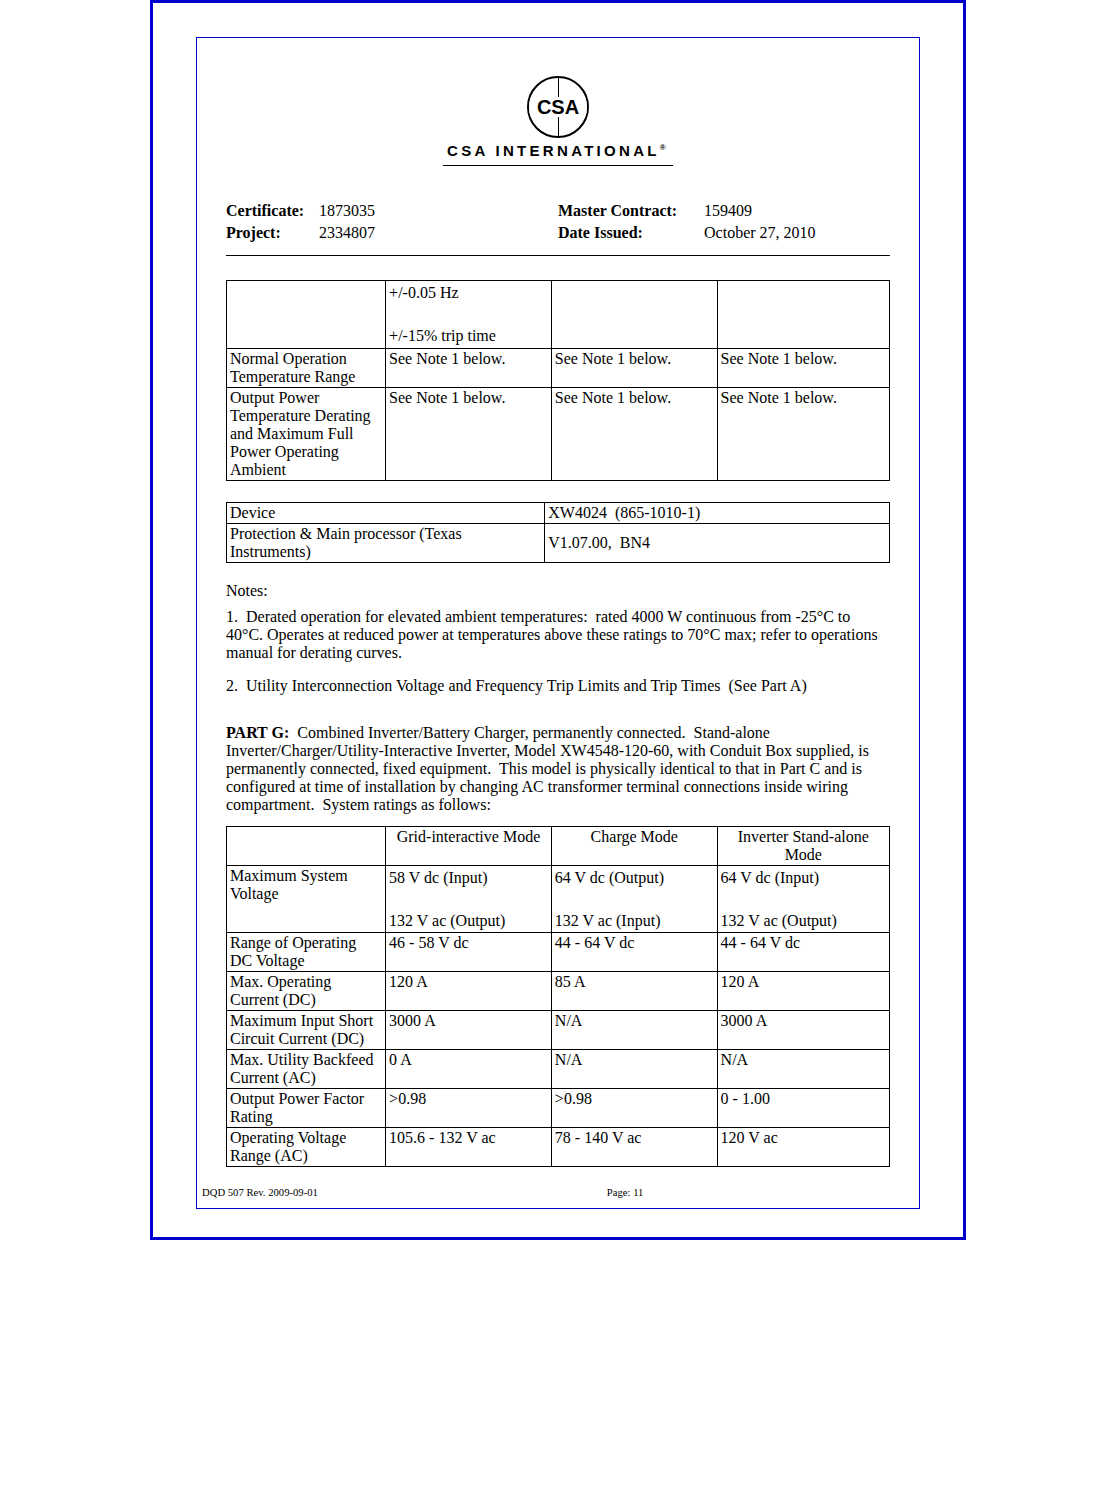CSA
CSA INTERNATIONAL®
| Certificate: | 1873035 | Master Contract: | 159409 |
| Project: | 2334807 | Date Issued: | October 27, 2010 |
| | +/-0.05 Hz +/-15% trip time | | |
| Normal Operation Temperature Range | See Note 1 below. | See Note 1 below. | See Note 1 below. |
| Output Power Temperature Derating and Maximum Full Power Operating Ambient | See Note 1 below. | See Note 1 below. | See Note 1 below. |
| Device | XW4024 (865-1010-1) |
| Protection & Main processor (Texas Instruments) | V1.07.00, BN4 |
Notes:
1. Derated operation for elevated ambient temperatures: rated 4000 W continuous from -25°C to 40°C. Operates at reduced power at temperatures above these ratings to 70°C max; refer to operations manual for derating curves.
2. Utility Interconnection Voltage and Frequency Trip Limits and Trip Times (See Part A)
PART G: Combined Inverter/Battery Charger, permanently connected. Stand-alone Inverter/Charger/Utility-Interactive Inverter, Model XW4548-120-60, with Conduit Box supplied, is permanently connected, fixed equipment. This model is physically identical to that in Part C and is configured at time of installation by changing AC transformer terminal connections inside wiring compartment. System ratings as follows:
| | Grid-interactive Mode | Charge Mode | Inverter Stand-alone Mode |
| --- | --- | --- | --- |
| Maximum System Voltage | 58 V dc (Input) 132 V ac (Output) | 64 V dc (Output) 132 V ac (Input) | 64 V dc (Input) 132 V ac (Output) |
| Range of Operating DC Voltage | 46 - 58 V dc | 44 - 64 V dc | 44 - 64 V dc |
| Max. Operating Current (DC) | 120 A | 85 A | 120 A |
| Maximum Input Short Circuit Current (DC) | 3000 A | N/A | 3000 A |
| Max. Utility Backfeed Current (AC) | 0 A | N/A | N/A |
| Output Power Factor Rating | >0.98 | >0.98 | 0 - 1.00 |
| Operating Voltage Range (AC) | 105.6 - 132 V ac | 78 - 140 V ac | 120 V ac |
DQD 507 Rev. 2009-09-01
Page: 11